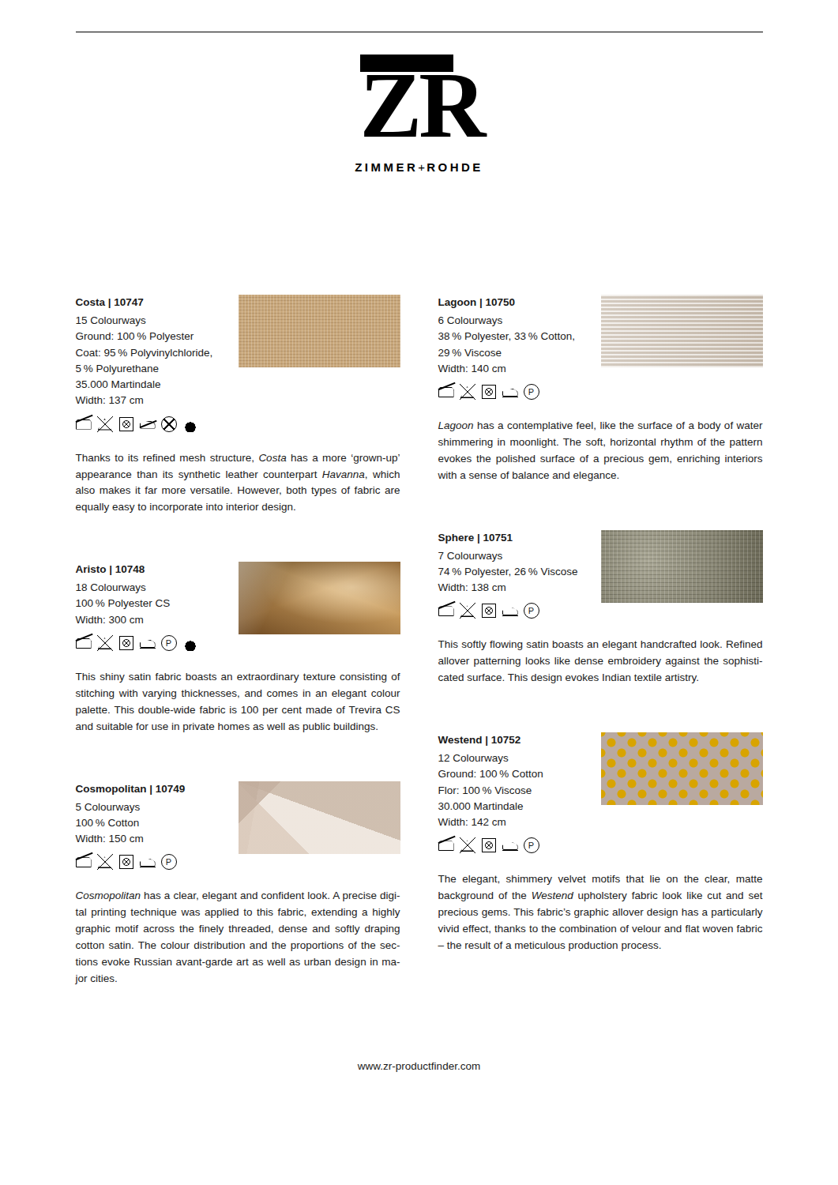ZR
ZIMMER+ROHDE
Costa | 10747
15 Colourways
Ground: 100 % Polyester
Coat: 95 % Polyvinylchloride,
5 % Polyurethane
35.000 Martindale
Width: 137 cm
Thanks to its refined mesh structure, Costa has a more ‘grown-up’ appearance than its synthetic leather counterpart Havanna, which also makes it far more versatile. However, both types of fabric are equally easy to incorporate into interior design.
Aristo | 10748
18 Colourways
100 % Polyester CS
Width: 300 cm
P
This shiny satin fabric boasts an extraordinary texture consisting of stitching with varying thicknesses, and comes in an elegant colour palette. This double-wide fabric is 100 per cent made of Trevira CS and suitable for use in private homes as well as public buildings.
Cosmopolitan | 10749
5 Colourways
100 % Cotton
Width: 150 cm
P
Cosmopolitan has a clear, elegant and confident look. A precise digital printing technique was applied to this fabric, extending a highly graphic motif across the finely threaded, dense and softly draping cotton satin. The colour distribution and the proportions of the sections evoke Russian avant-garde art as well as urban design in major cities.
Lagoon | 10750
6 Colourways
38 % Polyester, 33 % Cotton,
29 % Viscose
Width: 140 cm
P
Lagoon has a contemplative feel, like the surface of a body of water shimmering in moonlight. The soft, horizontal rhythm of the pattern evokes the polished surface of a precious gem, enriching interiors with a sense of balance and elegance.
Sphere | 10751
7 Colourways
74 % Polyester, 26 % Viscose
Width: 138 cm
P
This softly flowing satin boasts an elegant handcrafted look. Refined allover patterning looks like dense embroidery against the sophisticated surface. This design evokes Indian textile artistry.
Westend | 10752
12 Colourways
Ground: 100 % Cotton
Flor: 100 % Viscose
30.000 Martindale
Width: 142 cm
P
The elegant, shimmery velvet motifs that lie on the clear, matte background of the Westend upholstery fabric look like cut and set precious gems. This fabric’s graphic allover design has a particularly vivid effect, thanks to the combination of velour and flat woven fabric – the result of a meticulous production process.
www.zr-productfinder.com